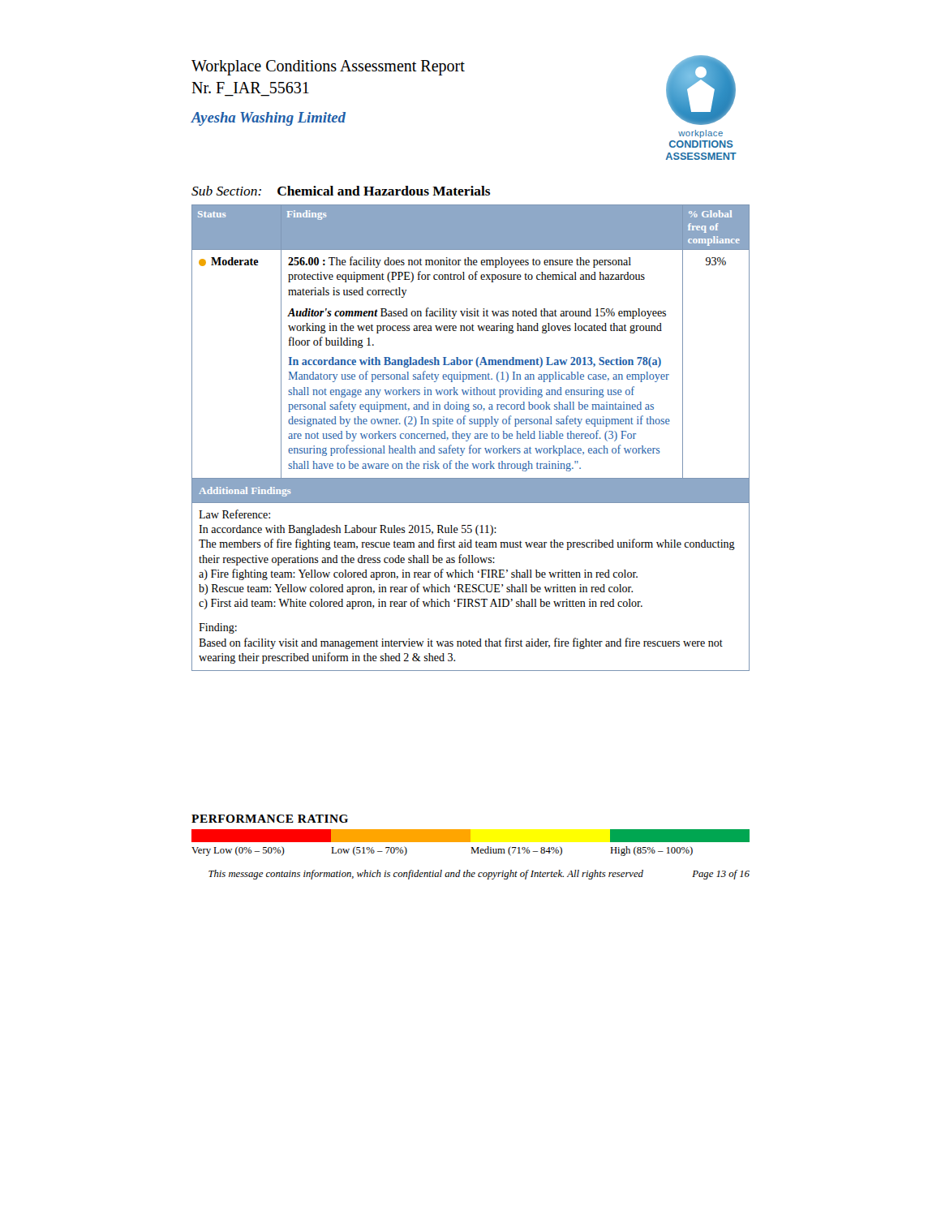Workplace Conditions Assessment Report
Nr. F_IAR_55631
Ayesha Washing Limited
workplace
CONDITIONS
ASSESSMENT
Sub Section: Chemical and Hazardous Materials
| Status | Findings | % Global freq of compliance |
| --- | --- | --- |
| Moderate | 256.00 : The facility does not monitor the employees to ensure the personal protective equipment (PPE) for control of exposure to chemical and hazardous materials is used correctly Auditor's comment Based on facility visit it was noted that around 15% employees working in the wet process area were not wearing hand gloves located that ground floor of building 1. In accordance with Bangladesh Labor (Amendment) Law 2013, Section 78(a) Mandatory use of personal safety equipment. (1) In an applicable case, an employer shall not engage any workers in work without providing and ensuring use of personal safety equipment, and in doing so, a record book shall be maintained as designated by the owner. (2) In spite of supply of personal safety equipment if those are not used by workers concerned, they are to be held liable thereof. (3) For ensuring professional health and safety for workers at workplace, each of workers shall have to be aware on the risk of the work through training.". | 93% |
| Additional Findings |
| Law Reference: In accordance with Bangladesh Labour Rules 2015, Rule 55 (11): The members of fire fighting team, rescue team and first aid team must wear the prescribed uniform while conducting their respective operations and the dress code shall be as follows: a) Fire fighting team: Yellow colored apron, in rear of which ‘FIRE’ shall be written in red color. b) Rescue team: Yellow colored apron, in rear of which ‘RESCUE’ shall be written in red color. c) First aid team: White colored apron, in rear of which ‘FIRST AID’ shall be written in red color. Finding: Based on facility visit and management interview it was noted that first aider, fire fighter and fire rescuers were not wearing their prescribed uniform in the shed 2 & shed 3. |
PERFORMANCE RATING
Very Low (0% – 50%)
Low (51% – 70%)
Medium (71% – 84%)
High (85% – 100%)
This message contains information, which is confidential and the copyright of Intertek. All rights reserved
Page 13 of 16